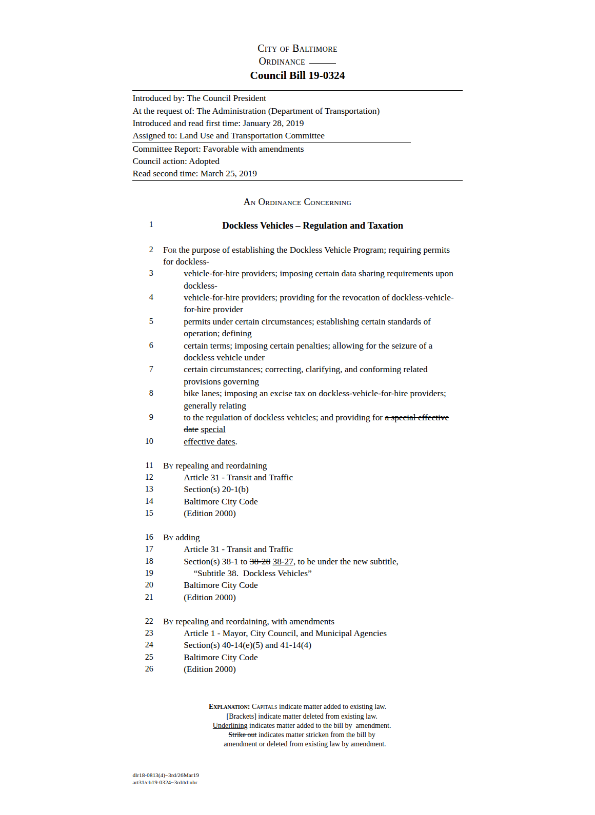City of Baltimore
Ordinance
Council Bill 19-0324
Introduced by: The Council President
At the request of: The Administration (Department of Transportation)
Introduced and read first time: January 28, 2019
Assigned to: Land Use and Transportation Committee
Committee Report: Favorable with amendments
Council action: Adopted
Read second time: March 25, 2019
An Ordinance Concerning
1 Dockless Vehicles – Regulation and Taxation
2 For the purpose of establishing the Dockless Vehicle Program; requiring permits for dockless-
3 vehicle-for-hire providers; imposing certain data sharing requirements upon dockless-
4 vehicle-for-hire providers; providing for the revocation of dockless-vehicle-for-hire provider
5 permits under certain circumstances; establishing certain standards of operation; defining
6 certain terms; imposing certain penalties; allowing for the seizure of a dockless vehicle under
7 certain circumstances; correcting, clarifying, and conforming related provisions governing
8 bike lanes; imposing an excise tax on dockless-vehicle-for-hire providers; generally relating
9 to the regulation of dockless vehicles; and providing for a special effective date special
10 effective dates.
11 By repealing and reordaining
12 Article 31 - Transit and Traffic
13 Section(s) 20-1(b)
14 Baltimore City Code
15(Edition 2000)
16 By adding
17 Article 31 - Transit and Traffic
18 Section(s) 38-1 to 38-28 38-27, to be under the new subtitle,
19“Subtitle 38. Dockless Vehicles”
20 Baltimore City Code
21(Edition 2000)
22 By repealing and reordaining, with amendments
23 Article 1 - Mayor, City Council, and Municipal Agencies
24 Section(s) 40-14(e)(5) and 41-14(4)
25 Baltimore City Code
26(Edition 2000)
Explanation: Capitals indicate matter added to existing law. [Brackets] indicate matter deleted from existing law. Underlining indicates matter added to the bill by amendment. Strike out indicates matter stricken from the bill by amendment or deleted from existing law by amendment.
dlr18-0813(4)~3rd/26Mar19
art31/cb19-0324~3rd/td:nbr